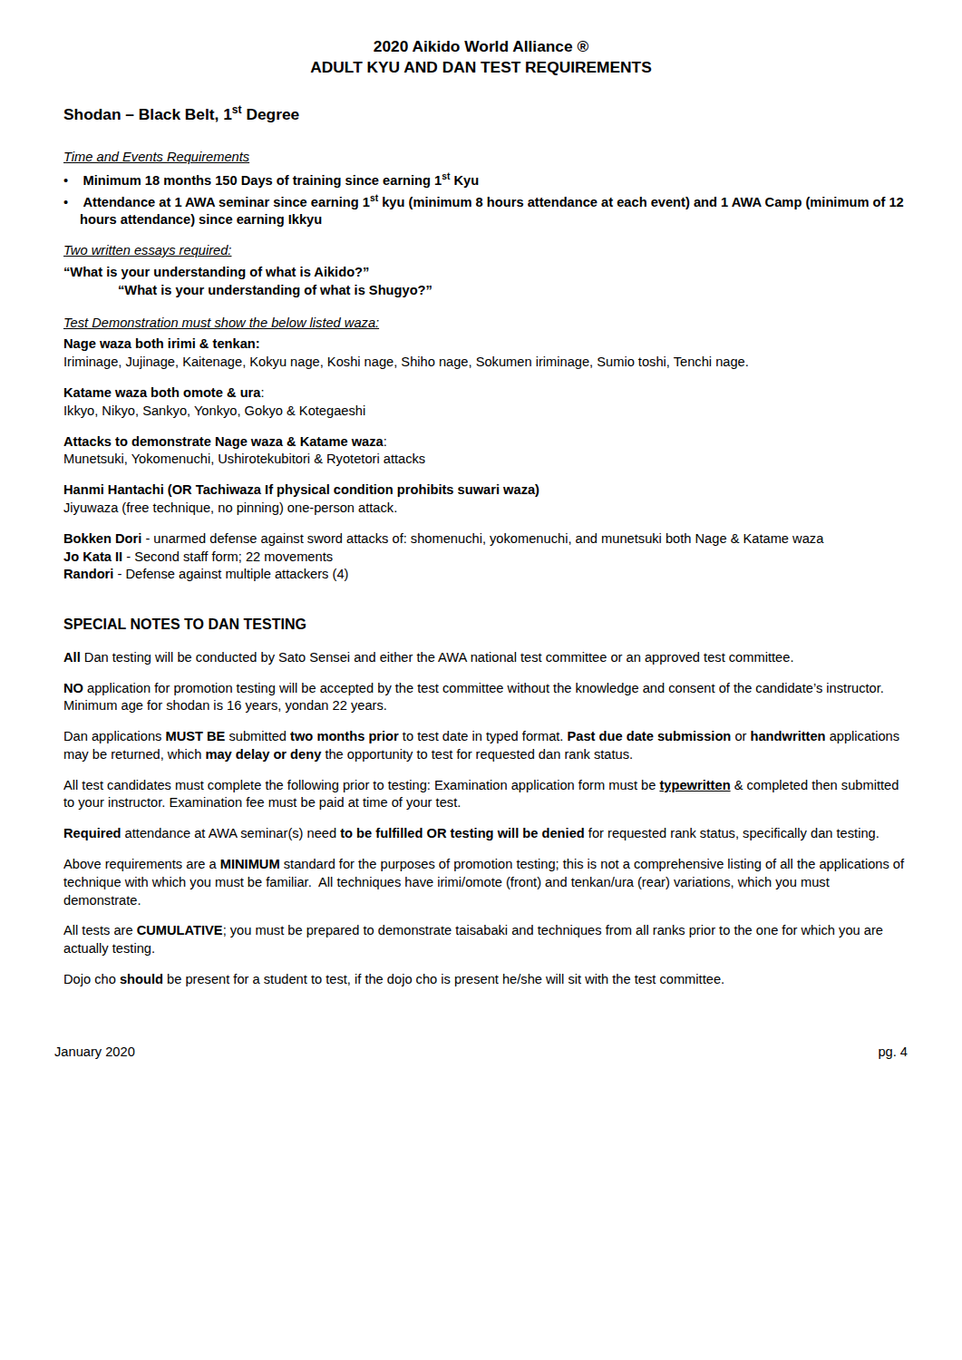2020 Aikido World Alliance ®
ADULT KYU AND DAN TEST REQUIREMENTS
Shodan – Black Belt, 1st Degree
Time and Events Requirements
• Minimum 18 months 150 Days of training since earning 1st Kyu
• Attendance at 1 AWA seminar since earning 1st kyu (minimum 8 hours attendance at each event) and 1 AWA Camp (minimum of 12 hours attendance) since earning Ikkyu
Two written essays required:
“What is your understanding of what is Aikido?”
“What is your understanding of what is Shugyo?”
Test Demonstration must show the below listed waza:
Nage waza both irimi & tenkan:
Iriminage, Jujinage, Kaitenage, Kokyu nage, Koshi nage, Shiho nage, Sokumen iriminage, Sumio toshi, Tenchi nage.
Katame waza both omote & ura:
Ikkyo, Nikyo, Sankyo, Yonkyo, Gokyo & Kotegaeshi
Attacks to demonstrate Nage waza & Katame waza:
Munetsuki, Yokomenuchi, Ushirotekubitori & Ryotetori attacks
Hanmi Hantachi (OR Tachiwaza If physical condition prohibits suwari waza)
Jiyuwaza (free technique, no pinning) one-person attack.
Bokken Dori - unarmed defense against sword attacks of: shomenuchi, yokomenuchi, and munetsuki both Nage & Katame waza
Jo Kata II - Second staff form; 22 movements
Randori - Defense against multiple attackers (4)
SPECIAL NOTES TO DAN TESTING
All Dan testing will be conducted by Sato Sensei and either the AWA national test committee or an approved test committee.
NO application for promotion testing will be accepted by the test committee without the knowledge and consent of the candidate’s instructor. Minimum age for shodan is 16 years, yondan 22 years.
Dan applications MUST BE submitted two months prior to test date in typed format. Past due date submission or handwritten applications may be returned, which may delay or deny the opportunity to test for requested dan rank status.
All test candidates must complete the following prior to testing: Examination application form must be typewritten & completed then submitted to your instructor. Examination fee must be paid at time of your test.
Required attendance at AWA seminar(s) need to be fulfilled OR testing will be denied for requested rank status, specifically dan testing.
Above requirements are a MINIMUM standard for the purposes of promotion testing; this is not a comprehensive listing of all the applications of technique with which you must be familiar. All techniques have irimi/omote (front) and tenkan/ura (rear) variations, which you must demonstrate.
All tests are CUMULATIVE; you must be prepared to demonstrate taisabaki and techniques from all ranks prior to the one for which you are actually testing.
Dojo cho should be present for a student to test, if the dojo cho is present he/she will sit with the test committee.
January 2020 pg. 4